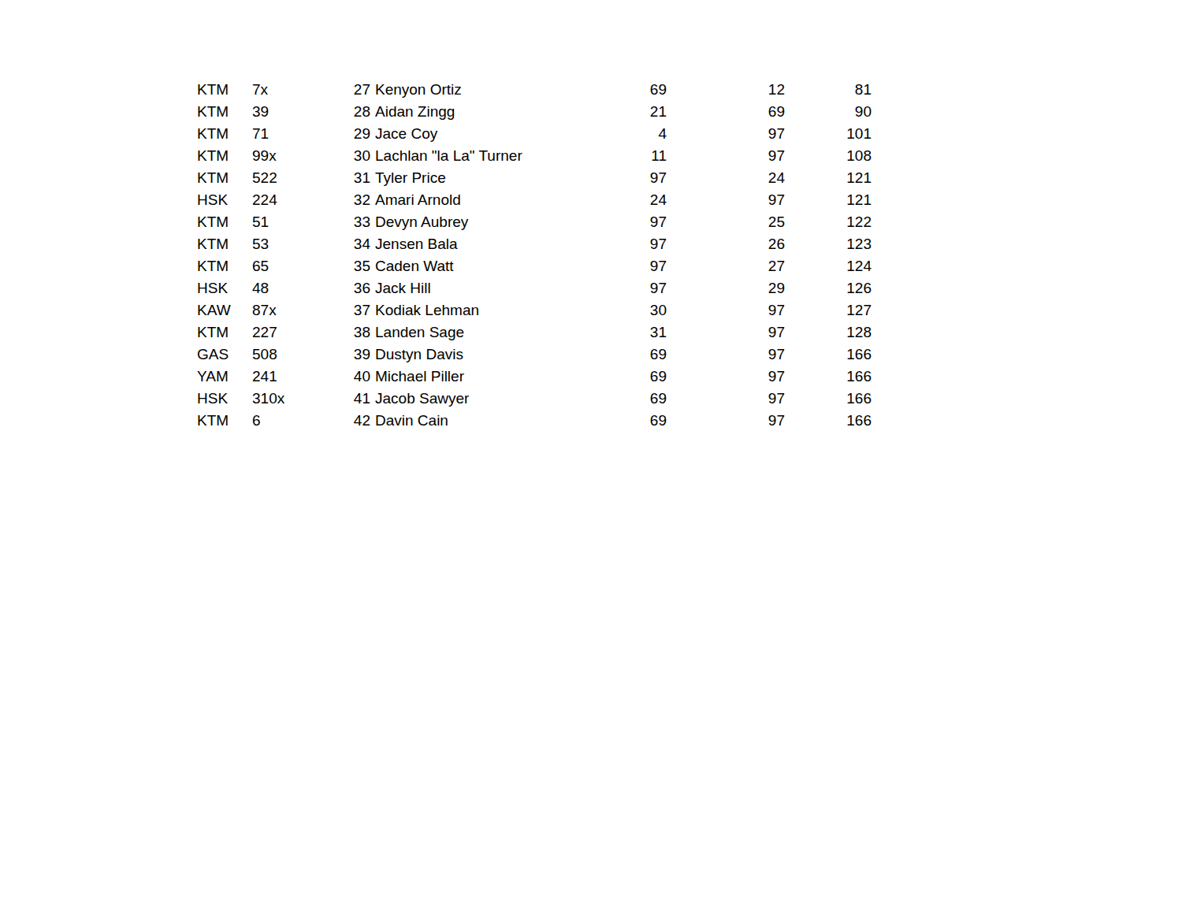| KTM | 7x | 27 | Kenyon Ortiz | 69 | 12 | 81 |
| KTM | 39 | 28 | Aidan Zingg | 21 | 69 | 90 |
| KTM | 71 | 29 | Jace Coy | 4 | 97 | 101 |
| KTM | 99x | 30 | Lachlan "la La" Turner | 11 | 97 | 108 |
| KTM | 522 | 31 | Tyler Price | 97 | 24 | 121 |
| HSK | 224 | 32 | Amari Arnold | 24 | 97 | 121 |
| KTM | 51 | 33 | Devyn Aubrey | 97 | 25 | 122 |
| KTM | 53 | 34 | Jensen Bala | 97 | 26 | 123 |
| KTM | 65 | 35 | Caden Watt | 97 | 27 | 124 |
| HSK | 48 | 36 | Jack Hill | 97 | 29 | 126 |
| KAW | 87x | 37 | Kodiak Lehman | 30 | 97 | 127 |
| KTM | 227 | 38 | Landen Sage | 31 | 97 | 128 |
| GAS | 508 | 39 | Dustyn Davis | 69 | 97 | 166 |
| YAM | 241 | 40 | Michael Piller | 69 | 97 | 166 |
| HSK | 310x | 41 | Jacob Sawyer | 69 | 97 | 166 |
| KTM | 6 | 42 | Davin Cain | 69 | 97 | 166 |